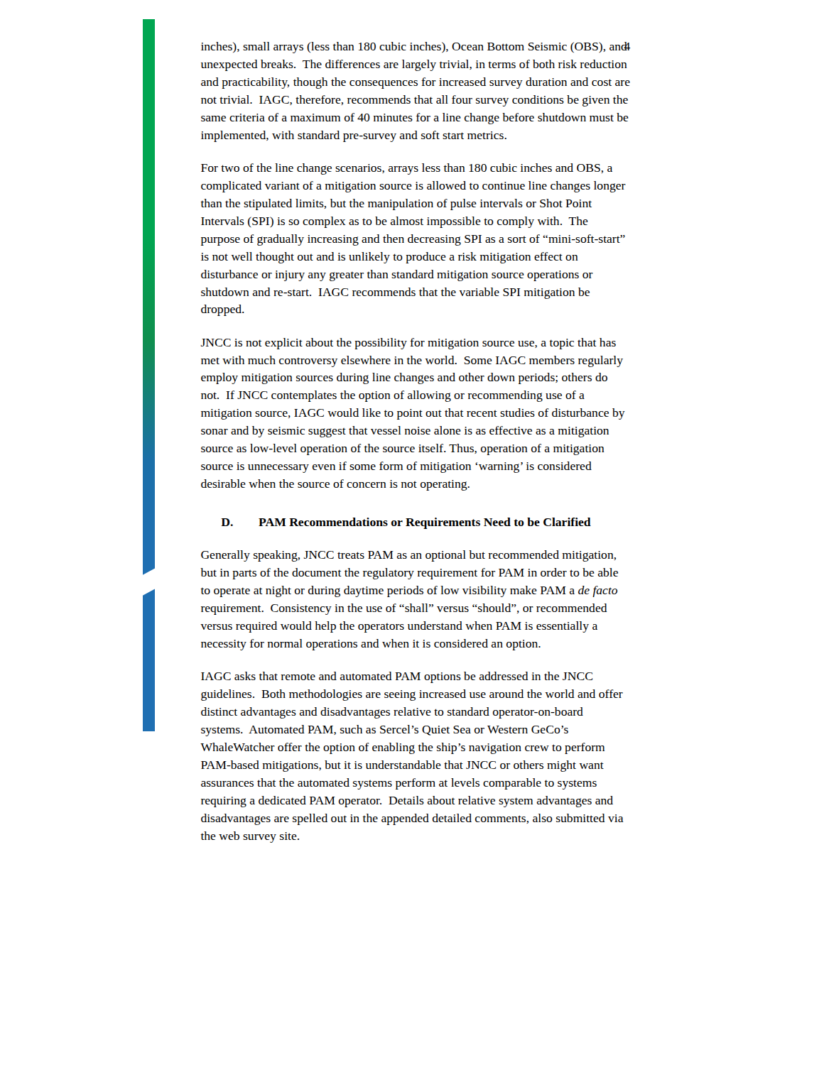4
inches), small arrays (less than 180 cubic inches), Ocean Bottom Seismic (OBS), and unexpected breaks. The differences are largely trivial, in terms of both risk reduction and practicability, though the consequences for increased survey duration and cost are not trivial. IAGC, therefore, recommends that all four survey conditions be given the same criteria of a maximum of 40 minutes for a line change before shutdown must be implemented, with standard pre-survey and soft start metrics.
For two of the line change scenarios, arrays less than 180 cubic inches and OBS, a complicated variant of a mitigation source is allowed to continue line changes longer than the stipulated limits, but the manipulation of pulse intervals or Shot Point Intervals (SPI) is so complex as to be almost impossible to comply with. The purpose of gradually increasing and then decreasing SPI as a sort of “mini-soft-start” is not well thought out and is unlikely to produce a risk mitigation effect on disturbance or injury any greater than standard mitigation source operations or shutdown and re-start. IAGC recommends that the variable SPI mitigation be dropped.
JNCC is not explicit about the possibility for mitigation source use, a topic that has met with much controversy elsewhere in the world. Some IAGC members regularly employ mitigation sources during line changes and other down periods; others do not. If JNCC contemplates the option of allowing or recommending use of a mitigation source, IAGC would like to point out that recent studies of disturbance by sonar and by seismic suggest that vessel noise alone is as effective as a mitigation source as low-level operation of the source itself. Thus, operation of a mitigation source is unnecessary even if some form of mitigation ‘warning’ is considered desirable when the source of concern is not operating.
D. PAM Recommendations or Requirements Need to be Clarified
Generally speaking, JNCC treats PAM as an optional but recommended mitigation, but in parts of the document the regulatory requirement for PAM in order to be able to operate at night or during daytime periods of low visibility make PAM a de facto requirement. Consistency in the use of “shall” versus “should”, or recommended versus required would help the operators understand when PAM is essentially a necessity for normal operations and when it is considered an option.
IAGC asks that remote and automated PAM options be addressed in the JNCC guidelines. Both methodologies are seeing increased use around the world and offer distinct advantages and disadvantages relative to standard operator-on-board systems. Automated PAM, such as Sercel’s Quiet Sea or Western GeCo’s WhaleWatcher offer the option of enabling the ship’s navigation crew to perform PAM-based mitigations, but it is understandable that JNCC or others might want assurances that the automated systems perform at levels comparable to systems requiring a dedicated PAM operator. Details about relative system advantages and disadvantages are spelled out in the appended detailed comments, also submitted via the web survey site.